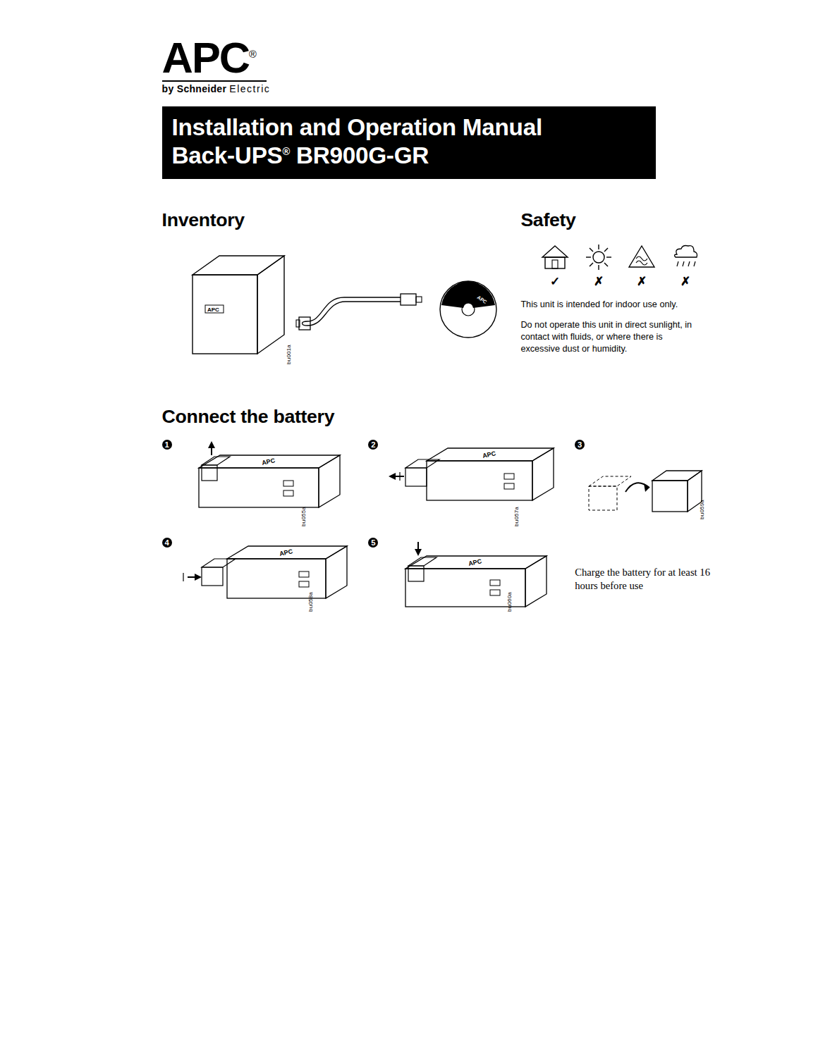APC®
by Schneider Electric
Installation and Operation ManualBack-UPS® BR900G-GR
Inventory
APC bu001a
APC
Safety
✓
✗
✗
✗
This unit is intended for indoor use only.
Do not operate this unit in direct sunlight, in contact with fluids, or where there is excessive dust or humidity.
Connect the battery
1 APC bu055a
2 APC bu057a
3 bu059a
4 APC bu058a
5 APC bu060a
Charge the battery for at least 16 hours before use